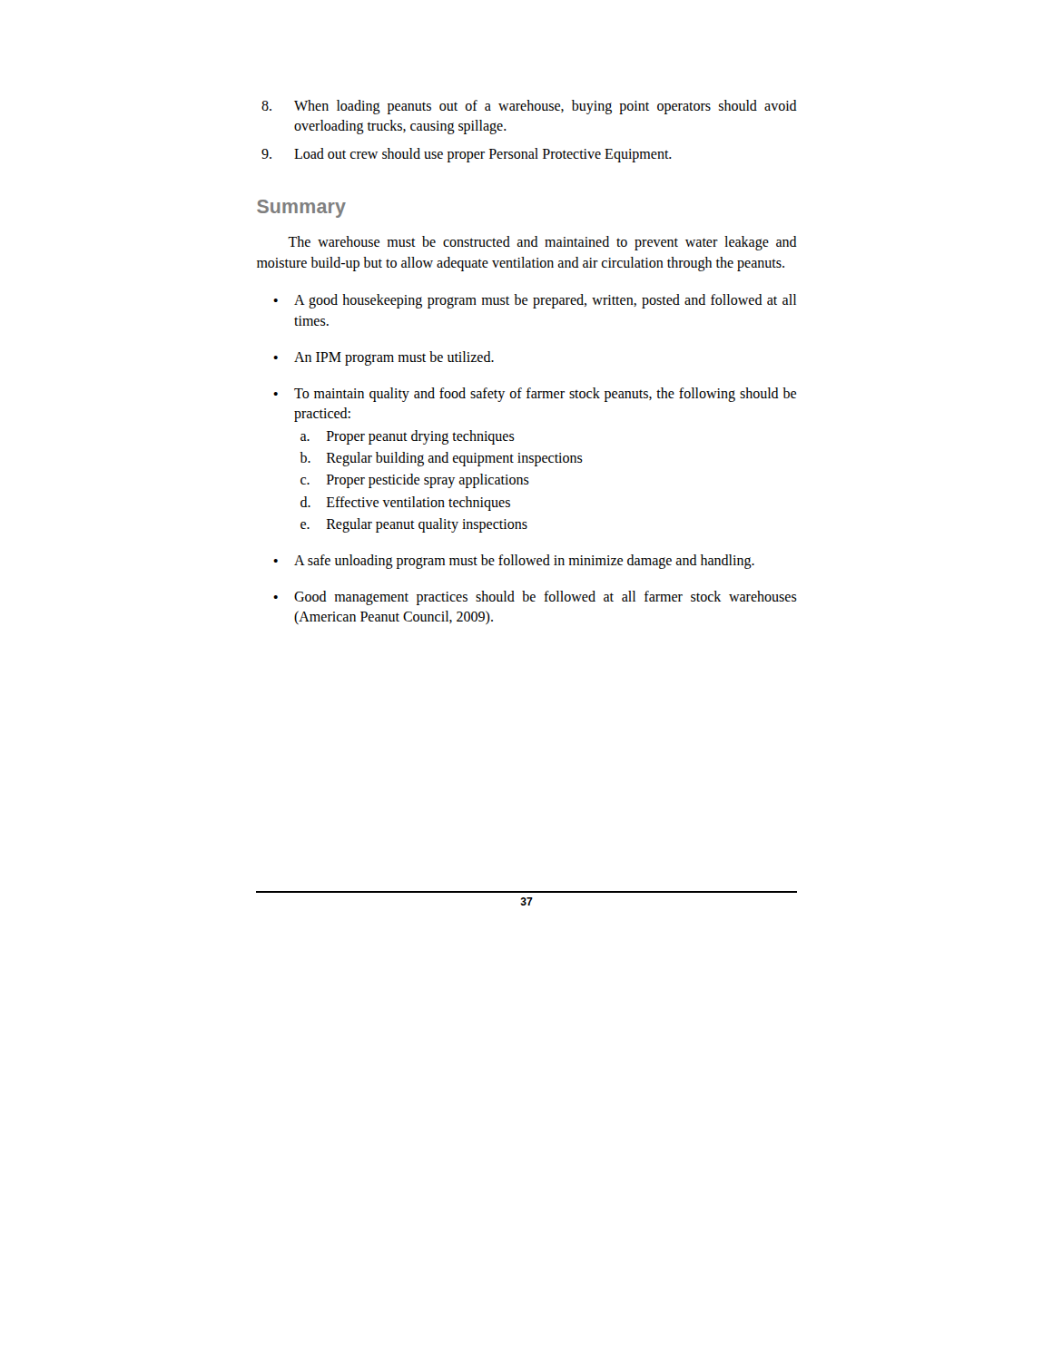8. When loading peanuts out of a warehouse, buying point operators should avoid overloading trucks, causing spillage.
9. Load out crew should use proper Personal Protective Equipment.
Summary
The warehouse must be constructed and maintained to prevent water leakage and moisture build-up but to allow adequate ventilation and air circulation through the peanuts.
A good housekeeping program must be prepared, written, posted and followed at all times.
An IPM program must be utilized.
To maintain quality and food safety of farmer stock peanuts, the following should be practiced:
a. Proper peanut drying techniques
b. Regular building and equipment inspections
c. Proper pesticide spray applications
d. Effective ventilation techniques
e. Regular peanut quality inspections
A safe unloading program must be followed in minimize damage and handling.
Good management practices should be followed at all farmer stock warehouses (American Peanut Council, 2009).
37